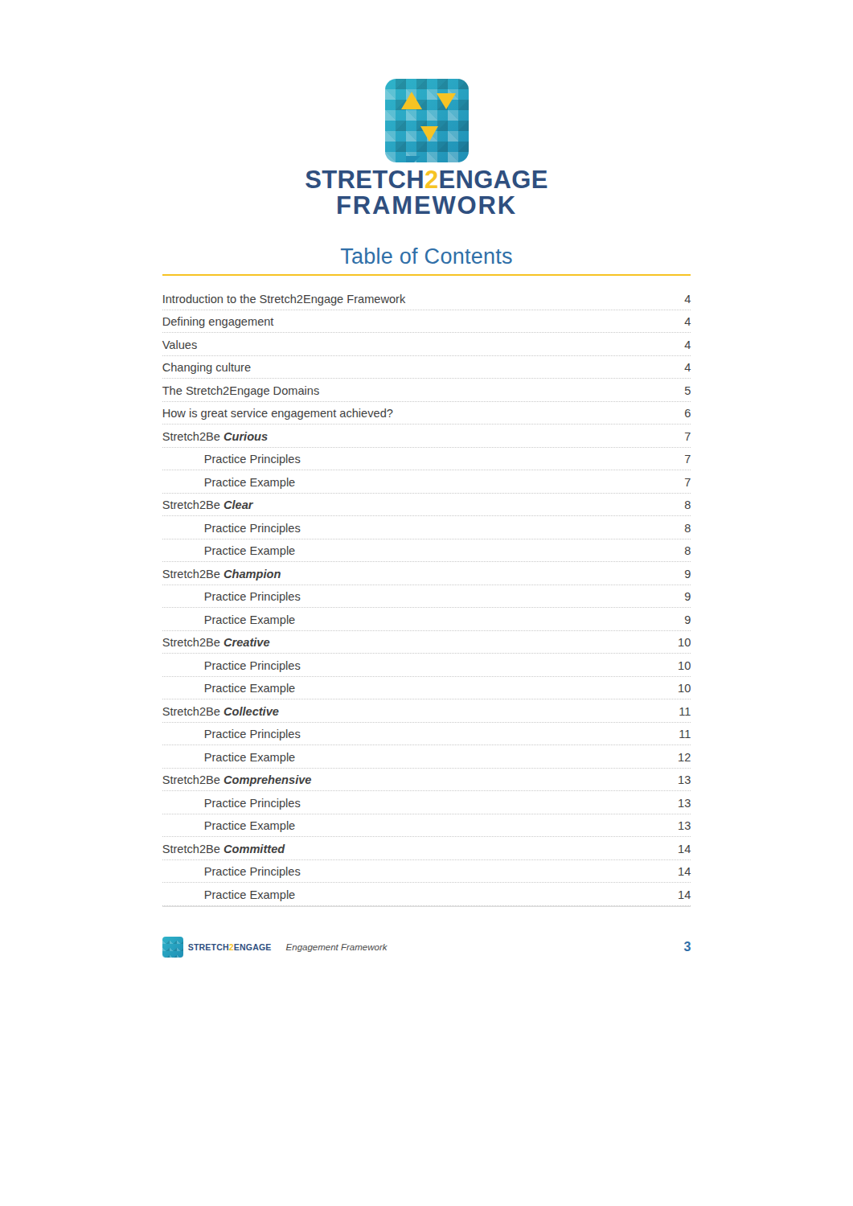STRETCH2 ENGAGE FRAMEWORK
Table of Contents
Introduction to the Stretch2Engage Framework 4
Defining engagement 4
Values 4
Changing culture 4
The Stretch2Engage Domains 5
How is great service engagement achieved? 6
Stretch2Be Curious 7
Practice Principles 7
Practice Example 7
Stretch2Be Clear 8
Practice Principles 8
Practice Example 8
Stretch2Be Champion 9
Practice Principles 9
Practice Example 9
Stretch2Be Creative 10
Practice Principles 10
Practice Example 10
Stretch2Be Collective 11
Practice Principles 11
Practice Example 12
Stretch2Be Comprehensive 13
Practice Principles 13
Practice Example 13
Stretch2Be Committed 14
Practice Principles 14
Practice Example 14
STRETCH2 ENGAGE
Engagement Framework 3